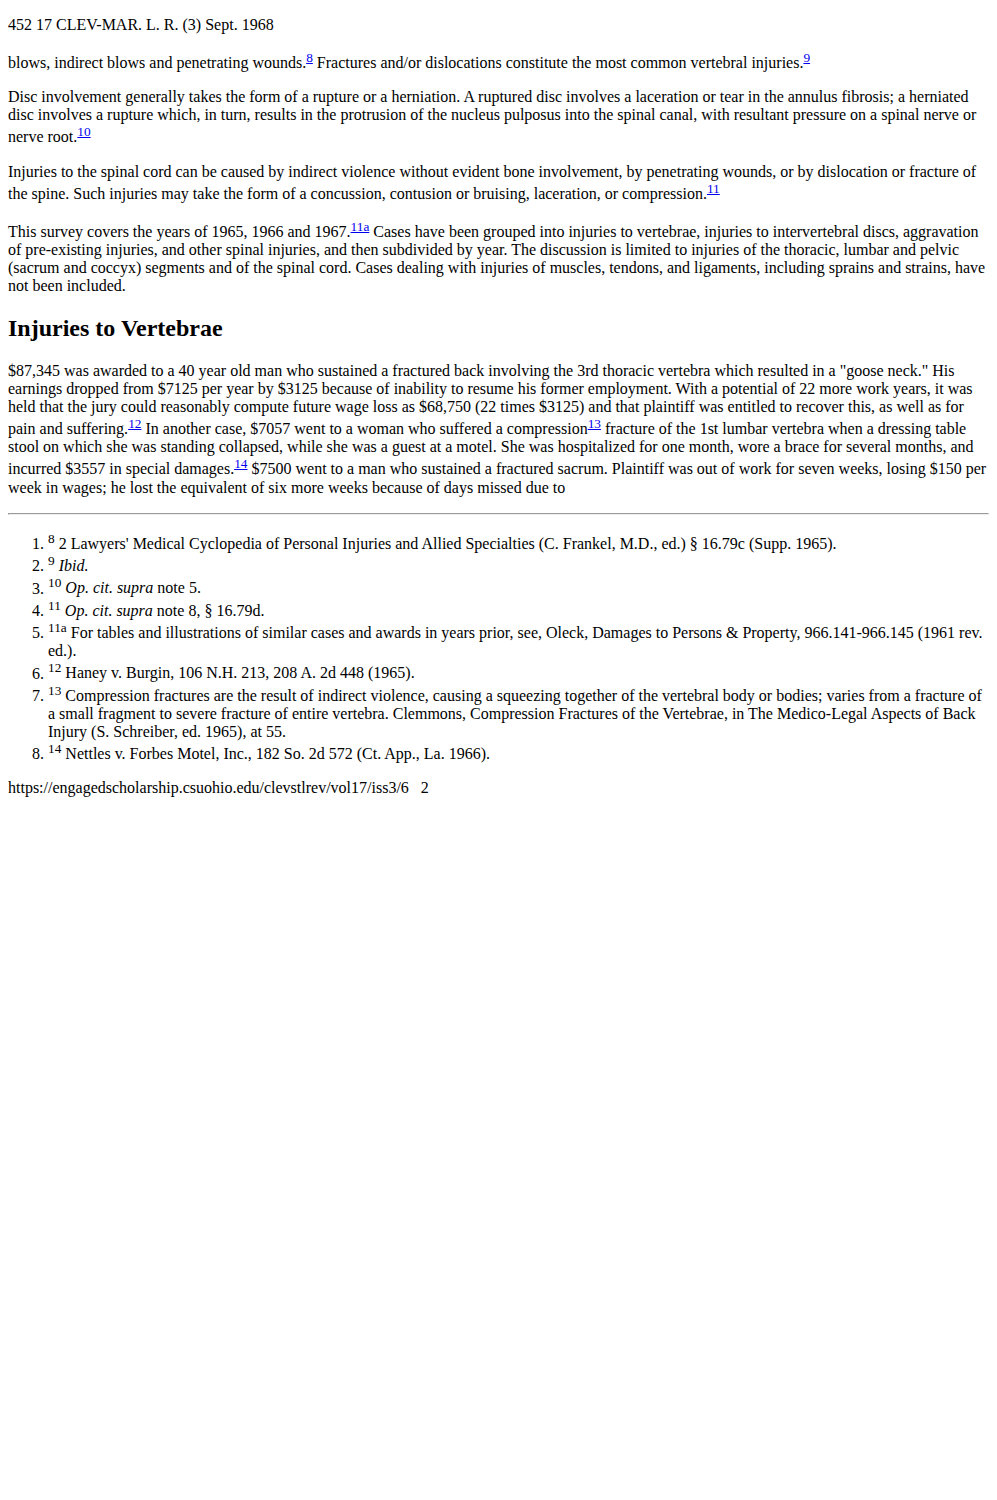452 17 CLEV-MAR. L. R. (3) Sept. 1968
blows, indirect blows and penetrating wounds.8 Fractures and/or dislocations constitute the most common vertebral injuries.9
Disc involvement generally takes the form of a rupture or a herniation. A ruptured disc involves a laceration or tear in the annulus fibrosis; a herniated disc involves a rupture which, in turn, results in the protrusion of the nucleus pulposus into the spinal canal, with resultant pressure on a spinal nerve or nerve root.10
Injuries to the spinal cord can be caused by indirect violence without evident bone involvement, by penetrating wounds, or by dislocation or fracture of the spine. Such injuries may take the form of a concussion, contusion or bruising, laceration, or compression.11
This survey covers the years of 1965, 1966 and 1967.11a Cases have been grouped into injuries to vertebrae, injuries to intervertebral discs, aggravation of pre-existing injuries, and other spinal injuries, and then subdivided by year. The discussion is limited to injuries of the thoracic, lumbar and pelvic (sacrum and coccyx) segments and of the spinal cord. Cases dealing with injuries of muscles, tendons, and ligaments, including sprains and strains, have not been included.
Injuries to Vertebrae
$87,345 was awarded to a 40 year old man who sustained a fractured back involving the 3rd thoracic vertebra which resulted in a "goose neck." His earnings dropped from $7125 per year by $3125 because of inability to resume his former employment. With a potential of 22 more work years, it was held that the jury could reasonably compute future wage loss as $68,750 (22 times $3125) and that plaintiff was entitled to recover this, as well as for pain and suffering.12 In another case, $7057 went to a woman who suffered a compression13 fracture of the 1st lumbar vertebra when a dressing table stool on which she was standing collapsed, while she was a guest at a motel. She was hospitalized for one month, wore a brace for several months, and incurred $3557 in special damages.14 $7500 went to a man who sustained a fractured sacrum. Plaintiff was out of work for seven weeks, losing $150 per week in wages; he lost the equivalent of six more weeks because of days missed due to
8 2 Lawyers' Medical Cyclopedia of Personal Injuries and Allied Specialties (C. Frankel, M.D., ed.) § 16.79c (Supp. 1965).
9 Ibid.
10 Op. cit. supra note 5.
11 Op. cit. supra note 8, § 16.79d.
11a For tables and illustrations of similar cases and awards in years prior, see, Oleck, Damages to Persons & Property, 966.141-966.145 (1961 rev. ed.).
12 Haney v. Burgin, 106 N.H. 213, 208 A. 2d 448 (1965).
13 Compression fractures are the result of indirect violence, causing a squeezing together of the vertebral body or bodies; varies from a fracture of a small fragment to severe fracture of entire vertebra. Clemmons, Compression Fractures of the Vertebrae, in The Medico-Legal Aspects of Back Injury (S. Schreiber, ed. 1965), at 55.
14 Nettles v. Forbes Motel, Inc., 182 So. 2d 572 (Ct. App., La. 1966).
https://engagedscholarship.csuohio.edu/clevstlrev/vol17/iss3/6 2